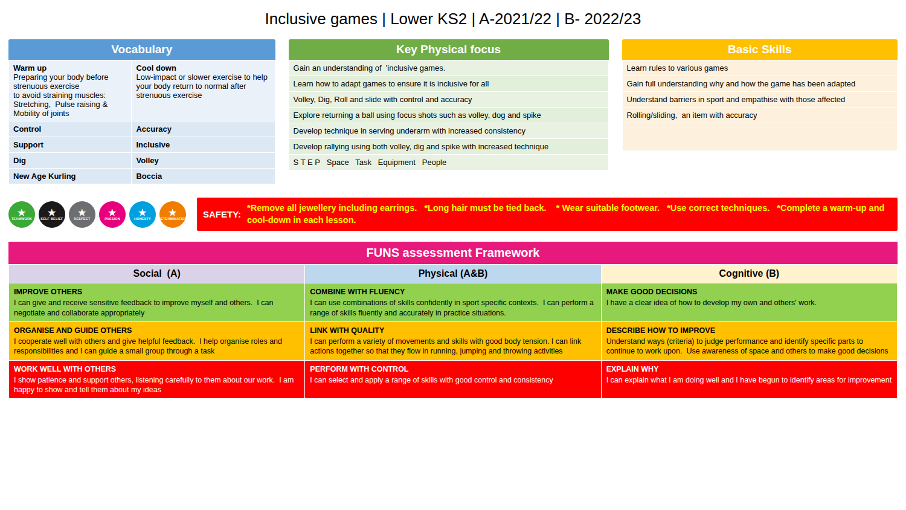Inclusive games | Lower KS2 | A-2021/22 | B- 2022/23
Vocabulary
| Warm up Preparing your body before strenuous exercise to avoid straining muscles: Stretching, Pulse raising & Mobility of joints | Cool down Low-impact or slower exercise to help your body return to normal after strenuous exercise |
| Control | Accuracy |
| Support | Inclusive |
| Dig | Volley |
| New Age Kurling | Boccia |
Key Physical focus
| Gain an understanding of 'inclusive games. |
| Learn how to adapt games to ensure it is inclusive for all |
| Volley, Dig, Roll and slide with control and accuracy |
| Explore returning a ball using focus shots such as volley, dog and spike |
| Develop technique in serving underarm with increased consistency |
| Develop rallying using both volley, dig and spike with increased technique |
| S T E P Space Task Equipment People |
Basic Skills
| Learn rules to various games |
| Gain full understanding why and how the game has been adapted |
| Understand barriers in sport and empathise with those affected |
| Rolling/sliding, an item with accuracy |
★TEAMWORK
★SELF BELIEF
★RESPECT
★PASSION
★HONESTY
★DETERMINATION
SAFETY:
*Remove all jewellery including earrings. *Long hair must be tied back. * Wear suitable footwear. *Use correct techniques. *Complete a warm-up and cool-down in each lesson.
FUNS assessment Framework
| Social (A) | Physical (A&B) | Cognitive (B) |
| --- | --- | --- |
| IMPROVE OTHERS I can give and receive sensitive feedback to improve myself and others. I can negotiate and collaborate appropriately | COMBINE WITH FLUENCY I can use combinations of skills confidently in sport specific contexts. I can perform a range of skills fluently and accurately in practice situations. | MAKE GOOD DECISIONS I have a clear idea of how to develop my own and others' work. |
| ORGANISE AND GUIDE OTHERS I cooperate well with others and give helpful feedback. I help organise roles and responsibilities and I can guide a small group through a task | LINK WITH QUALITY I can perform a variety of movements and skills with good body tension. I can link actions together so that they flow in running, jumping and throwing activities | DESCRIBE HOW TO IMPROVE Understand ways (criteria) to judge performance and identify specific parts to continue to work upon. Use awareness of space and others to make good decisions |
| WORK WELL WITH OTHERS I show patience and support others, listening carefully to them about our work. I am happy to show and tell them about my ideas | PERFORM WITH CONTROL I can select and apply a range of skills with good control and consistency | EXPLAIN WHY I can explain what I am doing well and I have begun to identify areas for improvement |